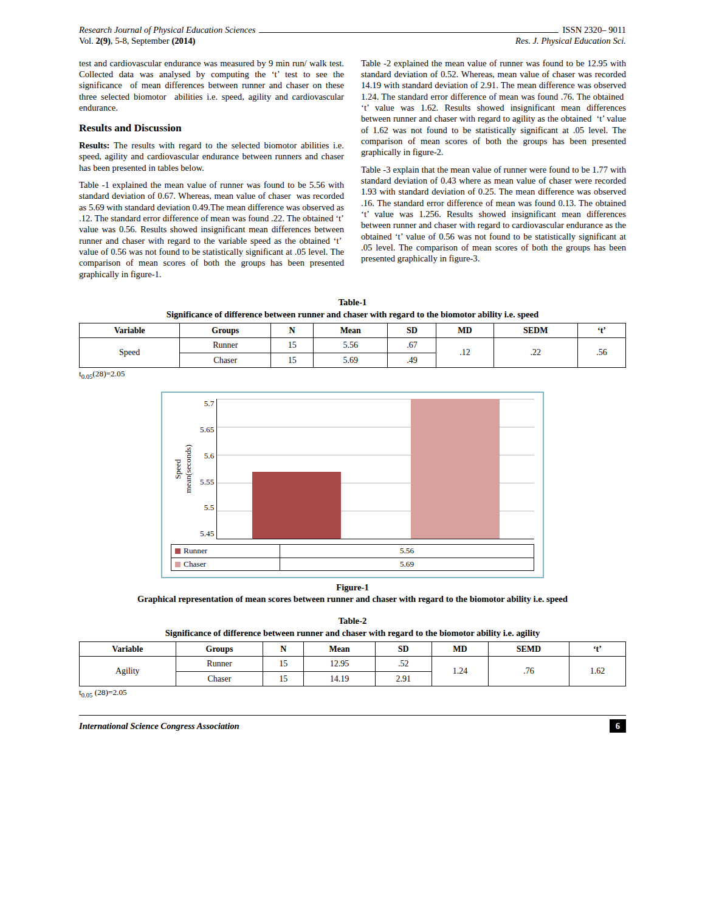Research Journal of Physical Education Sciences ISSN 2320– 9011
Vol. 2(9), 5-8, September (2014) Res. J. Physical Education Sci.
test and cardiovascular endurance was measured by 9 min run/ walk test. Collected data was analysed by computing the ‘t’ test to see the significance of mean differences between runner and chaser on these three selected biomotor abilities i.e. speed, agility and cardiovascular endurance.
Results and Discussion
Results: The results with regard to the selected biomotor abilities i.e. speed, agility and cardiovascular endurance between runners and chaser has been presented in tables below.
Table -1 explained the mean value of runner was found to be 5.56 with standard deviation of 0.67. Whereas, mean value of chaser was recorded as 5.69 with standard deviation 0.49.The mean difference was observed as .12. The standard error difference of mean was found .22. The obtained ‘t’ value was 0.56. Results showed insignificant mean differences between runner and chaser with regard to the variable speed as the obtained ‘t’ value of 0.56 was not found to be statistically significant at .05 level. The comparison of mean scores of both the groups has been presented graphically in figure-1.
Table -2 explained the mean value of runner was found to be 12.95 with standard deviation of 0.52. Whereas, mean value of chaser was recorded 14.19 with standard deviation of 2.91. The mean difference was observed 1.24. The standard error difference of mean was found .76. The obtained ‘t’ value was 1.62. Results showed insignificant mean differences between runner and chaser with regard to agility as the obtained ‘t’ value of 1.62 was not found to be statistically significant at .05 level. The comparison of mean scores of both the groups has been presented graphically in figure-2.
Table -3 explain that the mean value of runner were found to be 1.77 with standard deviation of 0.43 where as mean value of chaser were recorded 1.93 with standard deviation of 0.25. The mean difference was observed .16. The standard error difference of mean was found 0.13. The obtained ‘t’ value was 1.256. Results showed insignificant mean differences between runner and chaser with regard to cardiovascular endurance as the obtained ‘t’ value of 0.56 was not found to be statistically significant at .05 level. The comparison of mean scores of both the groups has been presented graphically in figure-3.
Table-1
Significance of difference between runner and chaser with regard to the biomotor ability i.e. speed
| Variable | Groups | N | Mean | SD | MD | SEDM | ‘t’ |
| --- | --- | --- | --- | --- | --- | --- | --- |
| Speed | Runner | 15 | 5.56 | .67 | .12 | .22 | .56 |
| Chaser | 15 | 5.69 | .49 |
t0.05(28)=2.05
Speed
mean(seconds)
5.7 5.65 5.6 5.55 5.5 5.45
| Runner | 5.56 |
| Chaser | 5.69 |
Figure-1
Graphical representation of mean scores between runner and chaser with regard to the biomotor ability i.e. speed
Table-2
Significance of difference between runner and chaser with regard to the biomotor ability i.e. agility
| Variable | Groups | N | Mean | SD | MD | SEMD | ‘t’ |
| --- | --- | --- | --- | --- | --- | --- | --- |
| Agility | Runner | 15 | 12.95 | .52 | 1.24 | .76 | 1.62 |
| Chaser | 15 | 14.19 | 2.91 |
t0.05 (28)=2.05
International Science Congress Association 6